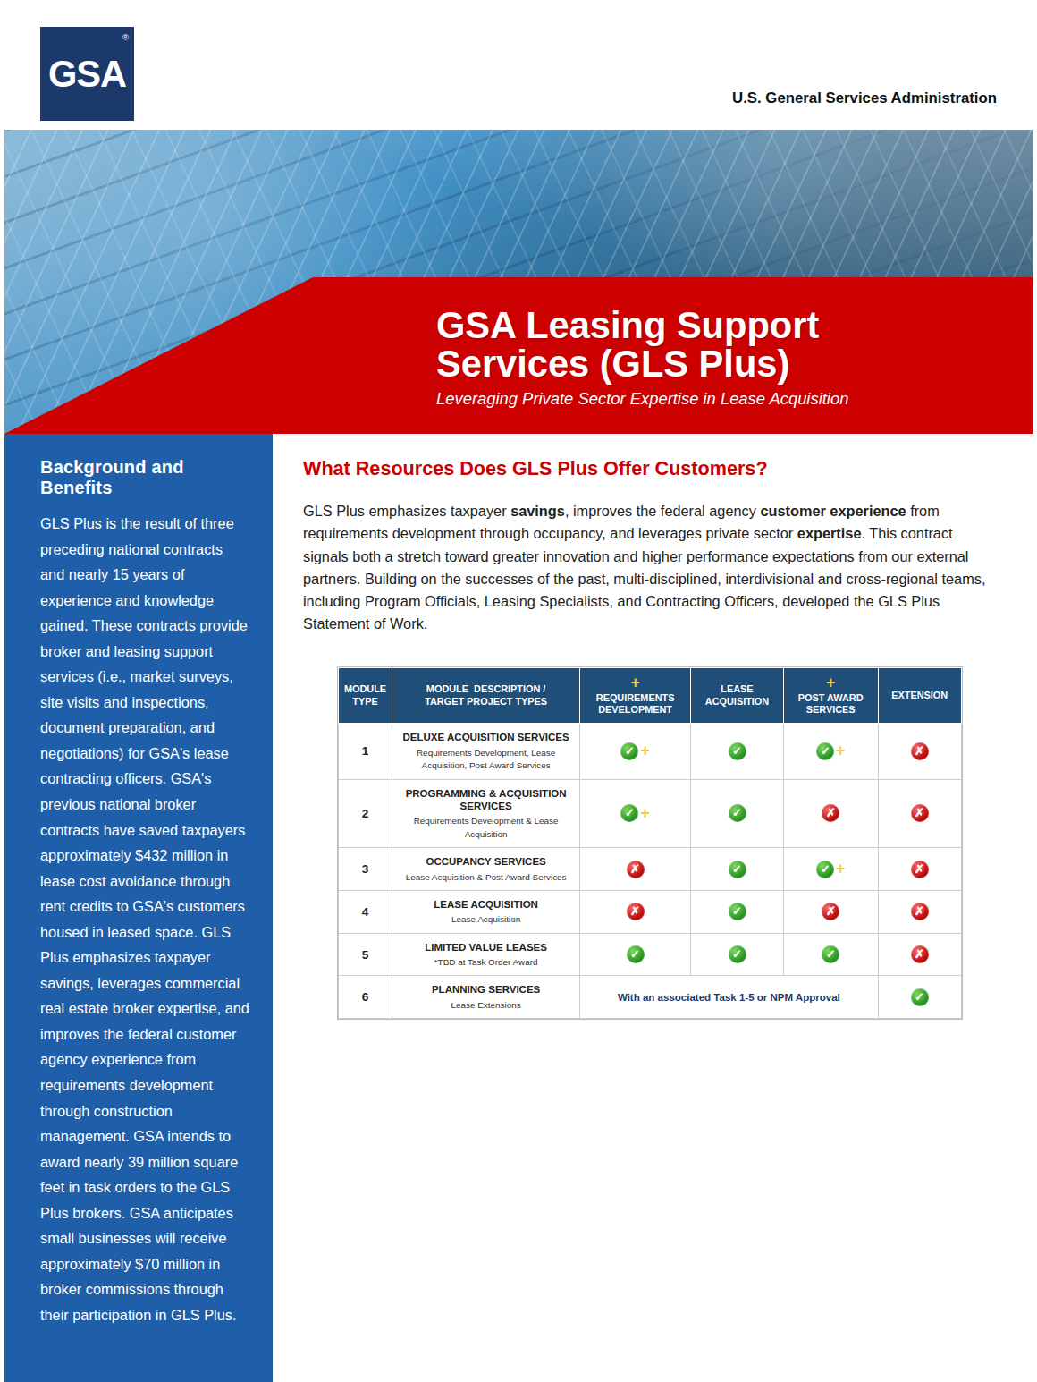® GSA
U.S. General Services Administration
GSA Leasing Support
Services (GLS Plus)
Leveraging Private Sector Expertise in Lease Acquisition
Background and Benefits
GLS Plus is the result of three preceding national contracts and nearly 15 years of experience and knowledge gained. These contracts provide broker and leasing support services (i.e., market surveys, site visits and inspections, document preparation, and negotiations) for GSA's lease contracting officers. GSA's previous national broker contracts have saved taxpayers approximately $432 million in lease cost avoidance through rent credits to GSA's customers housed in leased space. GLS Plus emphasizes taxpayer savings, leverages commercial real estate broker expertise, and improves the federal customer agency experience from requirements development through construction management. GSA intends to award nearly 39 million square feet in task orders to the GLS Plus brokers. GSA anticipates small businesses will receive approximately $70 million in broker commissions through their participation in GLS Plus.
What Resources Does GLS Plus Offer Customers?
GLS Plus emphasizes taxpayer savings, improves the federal agency customer experience from requirements development through occupancy, and leverages private sector expertise. This contract signals both a stretch toward greater innovation and higher performance expectations from our external partners. Building on the successes of the past, multi-disciplined, interdivisional and cross-regional teams, including Program Officials, Leasing Specialists, and Contracting Officers, developed the GLS Plus Statement of Work.
| Module Type | Module Description / Target Project Types | Requirements Development | Lease Acquisition | Post Award Services | Extension |
| --- | --- | --- | --- | --- | --- |
| 1 | Deluxe Acquisition Services Requirements Development, Lease Acquisition, Post Award Services | ✓ + | ✓ | ✓ + | ✗ |
| 2 | Programming & Acquisition Services Requirements Development & Lease Acquisition | ✓ + | ✓ | ✗ | ✗ |
| 3 | Occupancy Services Lease Acquisition & Post Award Services | ✗ | ✓ | ✓ + | ✗ |
| 4 | Lease Acquisition Lease Acquisition | ✗ | ✓ | ✗ | ✗ |
| 5 | Limited Value Leases *TBD at Task Order Award | ✓ | ✓ | ✓ | ✗ |
| 6 | Planning Services Lease Extensions | With an associated Task 1-5 or NPM Approval | ✓ |